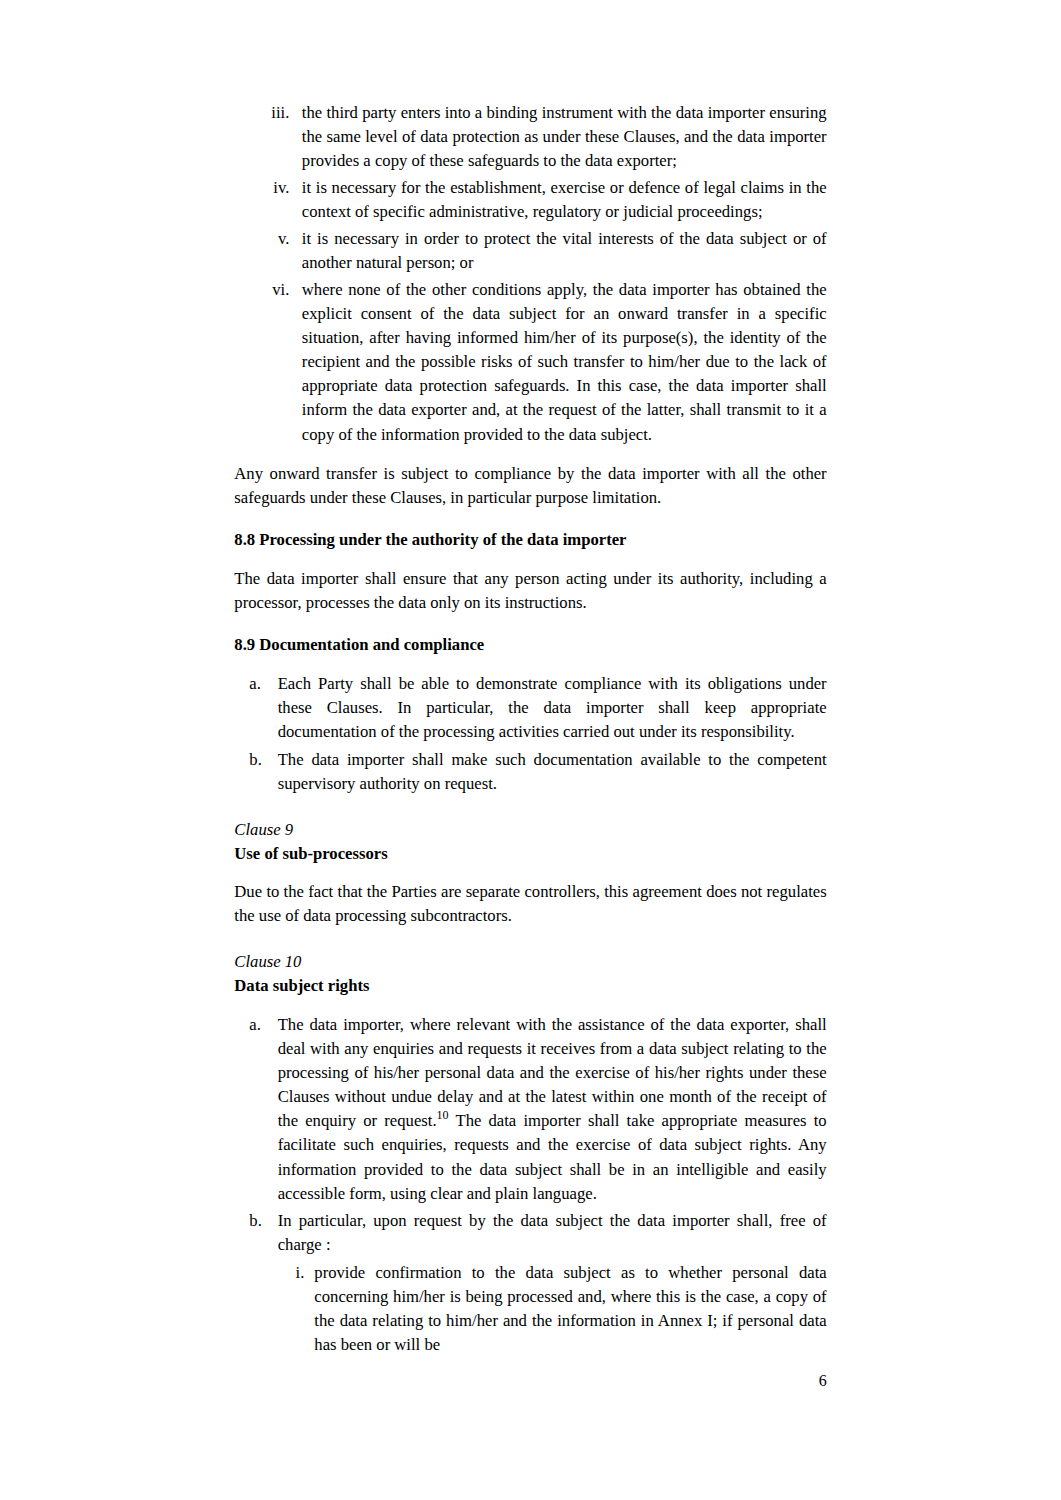iii. the third party enters into a binding instrument with the data importer ensuring the same level of data protection as under these Clauses, and the data importer provides a copy of these safeguards to the data exporter;
iv. it is necessary for the establishment, exercise or defence of legal claims in the context of specific administrative, regulatory or judicial proceedings;
v. it is necessary in order to protect the vital interests of the data subject or of another natural person; or
vi. where none of the other conditions apply, the data importer has obtained the explicit consent of the data subject for an onward transfer in a specific situation, after having informed him/her of its purpose(s), the identity of the recipient and the possible risks of such transfer to him/her due to the lack of appropriate data protection safeguards. In this case, the data importer shall inform the data exporter and, at the request of the latter, shall transmit to it a copy of the information provided to the data subject.
Any onward transfer is subject to compliance by the data importer with all the other safeguards under these Clauses, in particular purpose limitation.
8.8 Processing under the authority of the data importer
The data importer shall ensure that any person acting under its authority, including a processor, processes the data only on its instructions.
8.9 Documentation and compliance
a. Each Party shall be able to demonstrate compliance with its obligations under these Clauses. In particular, the data importer shall keep appropriate documentation of the processing activities carried out under its responsibility.
b. The data importer shall make such documentation available to the competent supervisory authority on request.
Clause 9 Use of sub-processors
Due to the fact that the Parties are separate controllers, this agreement does not regulates the use of data processing subcontractors.
Clause 10 Data subject rights
a. The data importer, where relevant with the assistance of the data exporter, shall deal with any enquiries and requests it receives from a data subject relating to the processing of his/her personal data and the exercise of his/her rights under these Clauses without undue delay and at the latest within one month of the receipt of the enquiry or request.10 The data importer shall take appropriate measures to facilitate such enquiries, requests and the exercise of data subject rights. Any information provided to the data subject shall be in an intelligible and easily accessible form, using clear and plain language.
b. In particular, upon request by the data subject the data importer shall, free of charge :
i. provide confirmation to the data subject as to whether personal data concerning him/her is being processed and, where this is the case, a copy of the data relating to him/her and the information in Annex I; if personal data has been or will be
6